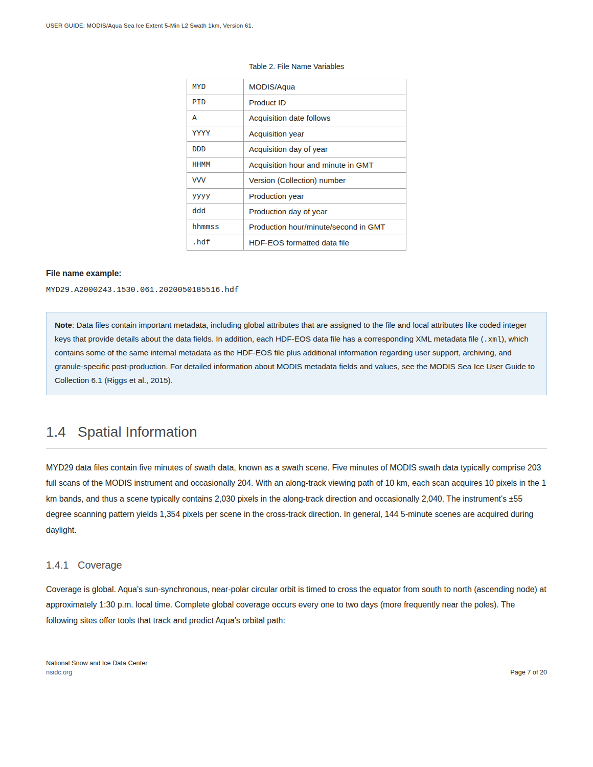USER GUIDE: MODIS/Aqua Sea Ice Extent 5-Min L2 Swath 1km, Version 61.
Table 2. File Name Variables
| MYD | MODIS/Aqua |
| PID | Product ID |
| A | Acquisition date follows |
| YYYY | Acquisition year |
| DDD | Acquisition day of year |
| HHMM | Acquisition hour and minute in GMT |
| VVV | Version (Collection) number |
| yyyy | Production year |
| ddd | Production day of year |
| hhmmss | Production hour/minute/second in GMT |
| .hdf | HDF-EOS formatted data file |
File name example:
MYD29.A2000243.1530.061.2020050185516.hdf
Note: Data files contain important metadata, including global attributes that are assigned to the file and local attributes like coded integer keys that provide details about the data fields. In addition, each HDF-EOS data file has a corresponding XML metadata file (.xml), which contains some of the same internal metadata as the HDF-EOS file plus additional information regarding user support, archiving, and granule-specific post-production. For detailed information about MODIS metadata fields and values, see the MODIS Sea Ice User Guide to Collection 6.1 (Riggs et al., 2015).
1.4 Spatial Information
MYD29 data files contain five minutes of swath data, known as a swath scene. Five minutes of MODIS swath data typically comprise 203 full scans of the MODIS instrument and occasionally 204. With an along-track viewing path of 10 km, each scan acquires 10 pixels in the 1 km bands, and thus a scene typically contains 2,030 pixels in the along-track direction and occasionally 2,040. The instrument's ±55 degree scanning pattern yields 1,354 pixels per scene in the cross-track direction. In general, 144 5-minute scenes are acquired during daylight.
1.4.1 Coverage
Coverage is global. Aqua's sun-synchronous, near-polar circular orbit is timed to cross the equator from south to north (ascending node) at approximately 1:30 p.m. local time. Complete global coverage occurs every one to two days (more frequently near the poles). The following sites offer tools that track and predict Aqua's orbital path:
National Snow and Ice Data Center
nsidc.org
Page 7 of 20